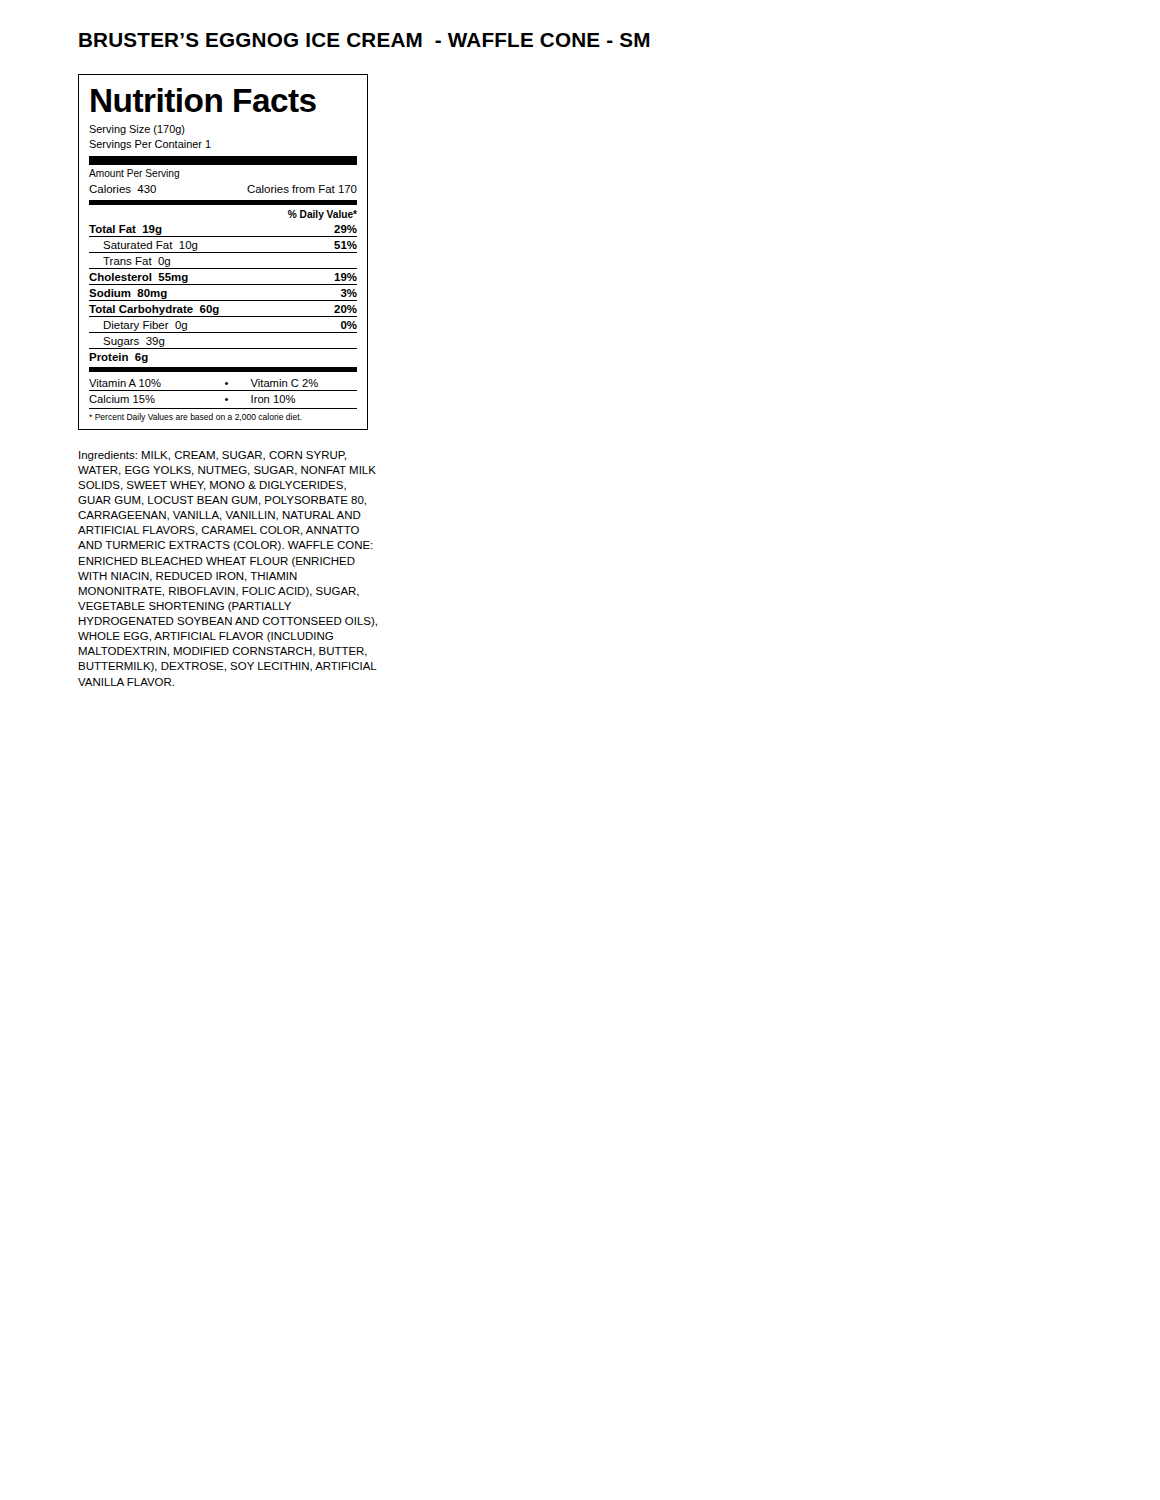BRUSTER’S EGGNOG ICE CREAM - WAFFLE CONE - SM
Nutrition Facts
Serving Size (170g)
Servings Per Container 1
Amount Per Serving
| Calories 430 | Calories from Fat 170 |
| % Daily Value* |
| Total Fat 19g | 29% |
| Saturated Fat 10g | 51% |
| Trans Fat 0g | |
| Cholesterol 55mg | 19% |
| Sodium 80mg | 3% |
| Total Carbohydrate 60g | 20% |
| Dietary Fiber 0g | 0% |
| Sugars 39g | |
| Protein 6g | |
| Vitamin A 10% | • | Vitamin C 2% |
| Calcium 15% | • | Iron 10% |
* Percent Daily Values are based on a 2,000 calorie diet.
Ingredients: MILK, CREAM, SUGAR, CORN SYRUP, WATER, EGG YOLKS, NUTMEG, SUGAR, NONFAT MILK SOLIDS, SWEET WHEY, MONO & DIGLYCERIDES, GUAR GUM, LOCUST BEAN GUM, POLYSORBATE 80, CARRAGEENAN, VANILLA, VANILLIN, NATURAL AND ARTIFICIAL FLAVORS, CARAMEL COLOR, ANNATTO AND TURMERIC EXTRACTS (COLOR). WAFFLE CONE: ENRICHED BLEACHED WHEAT FLOUR (ENRICHED WITH NIACIN, REDUCED IRON, THIAMIN MONONITRATE, RIBOFLAVIN, FOLIC ACID), SUGAR, VEGETABLE SHORTENING (PARTIALLY HYDROGENATED SOYBEAN AND COTTONSEED OILS), WHOLE EGG, ARTIFICIAL FLAVOR (INCLUDING MALTODEXTRIN, MODIFIED CORNSTARCH, BUTTER, BUTTERMILK), DEXTROSE, SOY LECITHIN, ARTIFICIAL VANILLA FLAVOR.